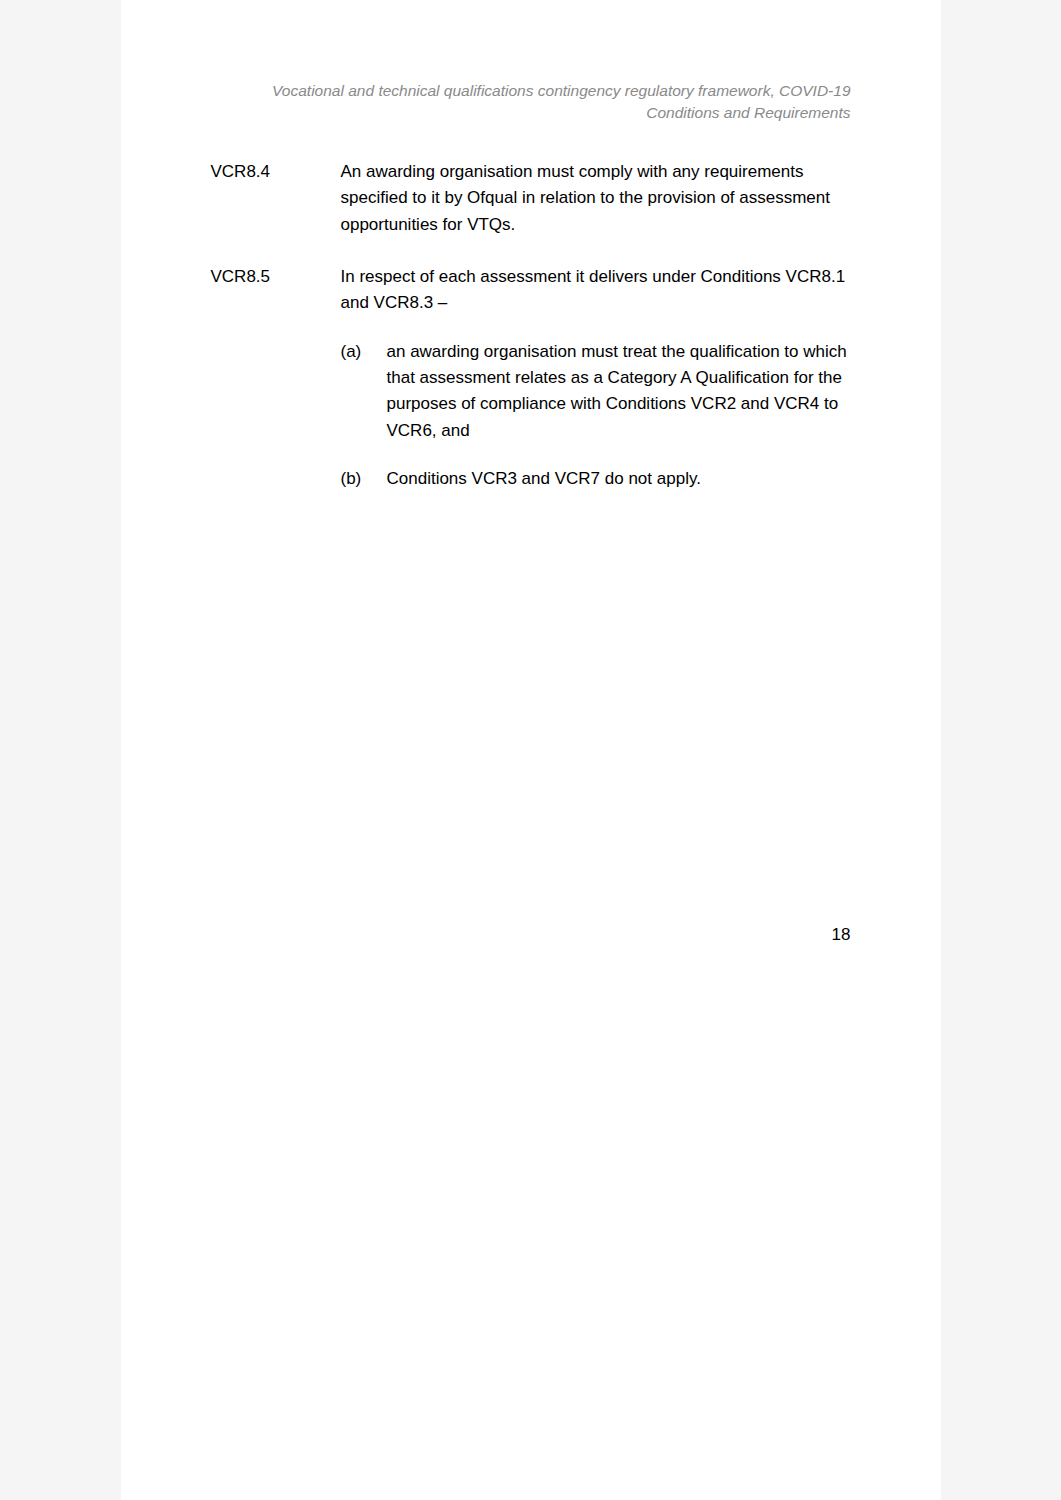Vocational and technical qualifications contingency regulatory framework, COVID-19
Conditions and Requirements
VCR8.4
An awarding organisation must comply with any requirements specified to it by Ofqual in relation to the provision of assessment opportunities for VTQs.
VCR8.5
In respect of each assessment it delivers under Conditions VCR8.1 and VCR8.3 –
(a) an awarding organisation must treat the qualification to which that assessment relates as a Category A Qualification for the purposes of compliance with Conditions VCR2 and VCR4 to VCR6, and
(b) Conditions VCR3 and VCR7 do not apply.
18